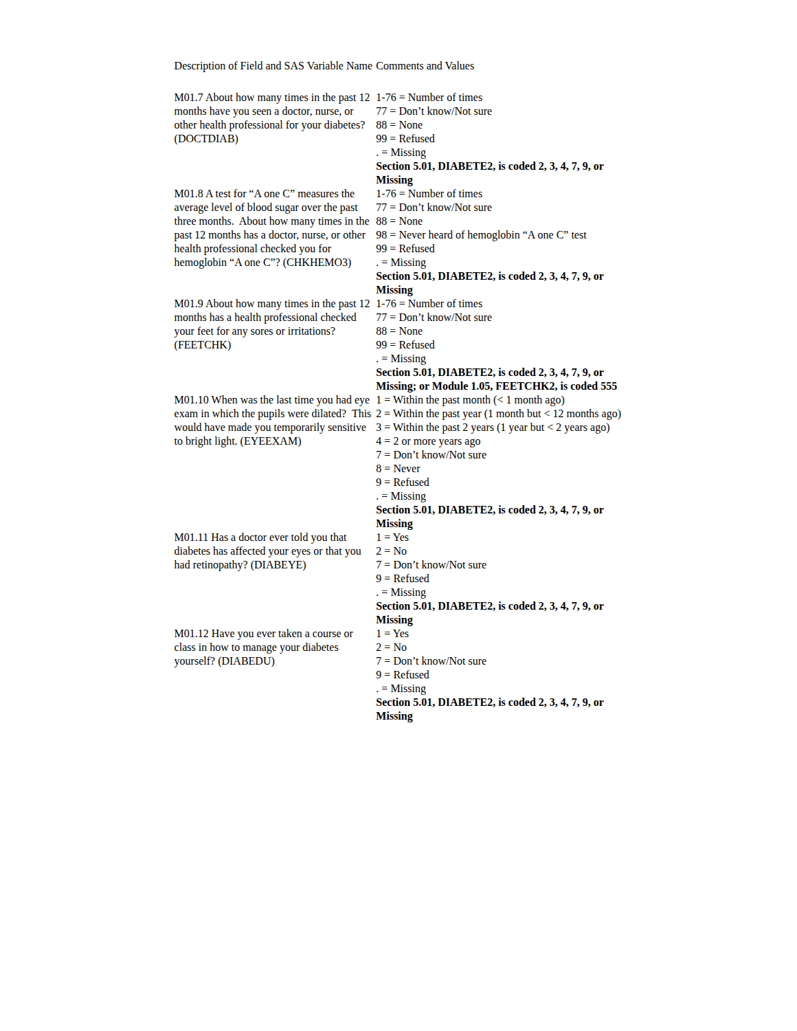| Description of Field and SAS Variable Name | Comments and Values |
| --- | --- |
| M01.7 About how many times in the past 12 months have you seen a doctor, nurse, or other health professional for your diabetes? (DOCTDIAB) | 1-76 = Number of times 77 = Don’t know/Not sure 88 = None 99 = Refused . = Missing Section 5.01, DIABETE2, is coded 2, 3, 4, 7, 9, or Missing |
| M01.8 A test for “A one C” measures the average level of blood sugar over the past three months. About how many times in the past 12 months has a doctor, nurse, or other health professional checked you for hemoglobin “A one C”? (CHKHEMO3) | 1-76 = Number of times 77 = Don’t know/Not sure 88 = None 98 = Never heard of hemoglobin “A one C” test 99 = Refused . = Missing Section 5.01, DIABETE2, is coded 2, 3, 4, 7, 9, or Missing |
| M01.9 About how many times in the past 12 months has a health professional checked your feet for any sores or irritations? (FEETCHK) | 1-76 = Number of times 77 = Don’t know/Not sure 88 = None 99 = Refused . = Missing Section 5.01, DIABETE2, is coded 2, 3, 4, 7, 9, or Missing; or Module 1.05, FEETCHK2, is coded 555 |
| M01.10 When was the last time you had eye exam in which the pupils were dilated? This would have made you temporarily sensitive to bright light. (EYEEXAM) | 1 = Within the past month (< 1 month ago) 2 = Within the past year (1 month but < 12 months ago) 3 = Within the past 2 years (1 year but < 2 years ago) 4 = 2 or more years ago 7 = Don’t know/Not sure 8 = Never 9 = Refused . = Missing Section 5.01, DIABETE2, is coded 2, 3, 4, 7, 9, or Missing |
| M01.11 Has a doctor ever told you that diabetes has affected your eyes or that you had retinopathy? (DIABEYE) | 1 = Yes 2 = No 7 = Don’t know/Not sure 9 = Refused . = Missing Section 5.01, DIABETE2, is coded 2, 3, 4, 7, 9, or Missing |
| M01.12 Have you ever taken a course or class in how to manage your diabetes yourself? (DIABEDU) | 1 = Yes 2 = No 7 = Don’t know/Not sure 9 = Refused . = Missing Section 5.01, DIABETE2, is coded 2, 3, 4, 7, 9, or Missing |